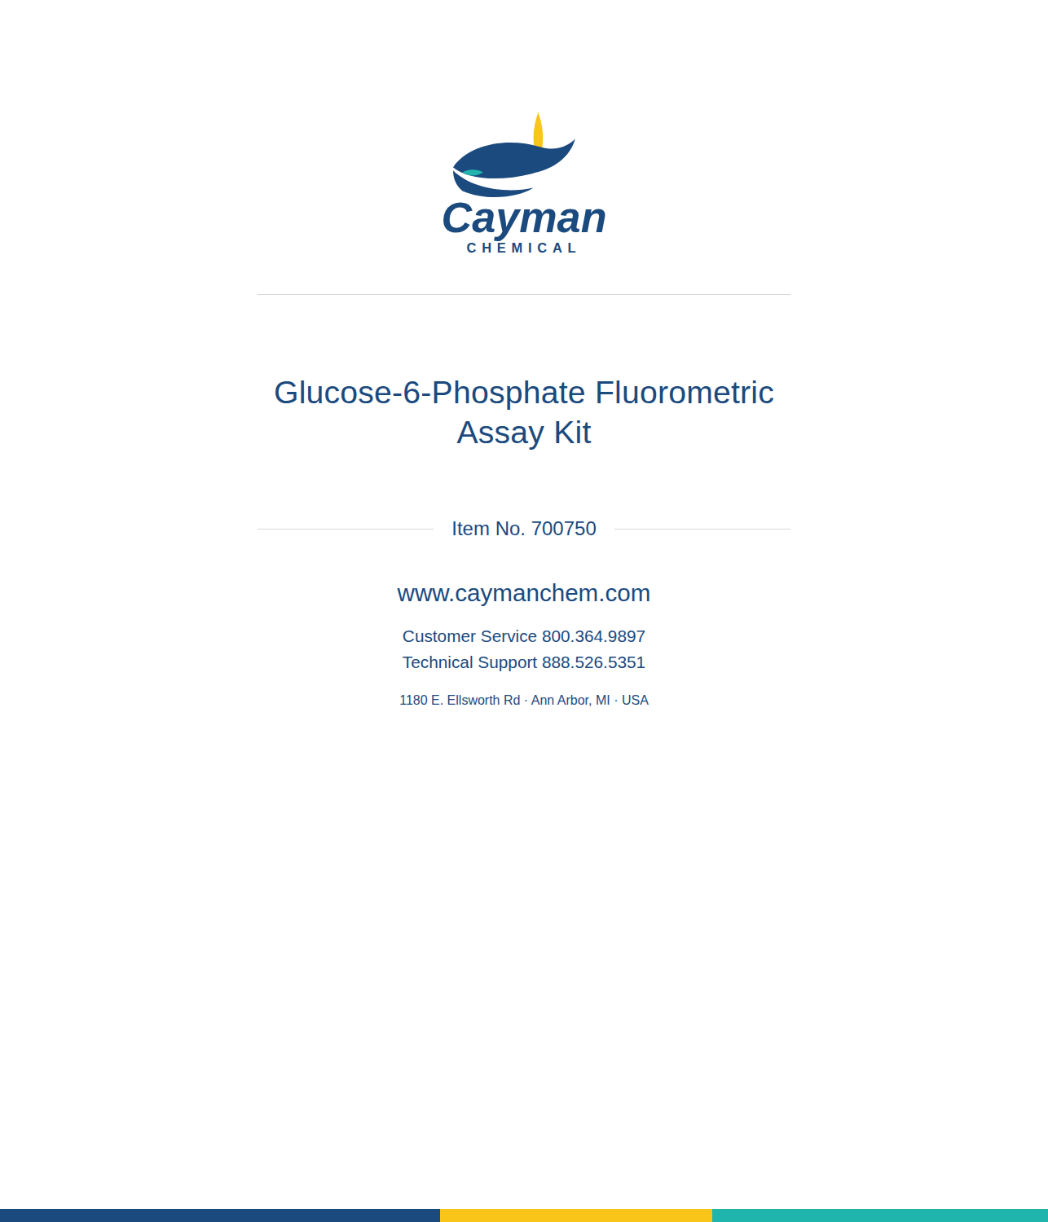Cayman CHEMICAL
Glucose-6-Phosphate Fluorometric Assay Kit
Item No. 700750
www.caymanchem.com
Customer Service 800.364.9897
Technical Support 888.526.5351
1180 E. Ellsworth Rd · Ann Arbor, MI · USA